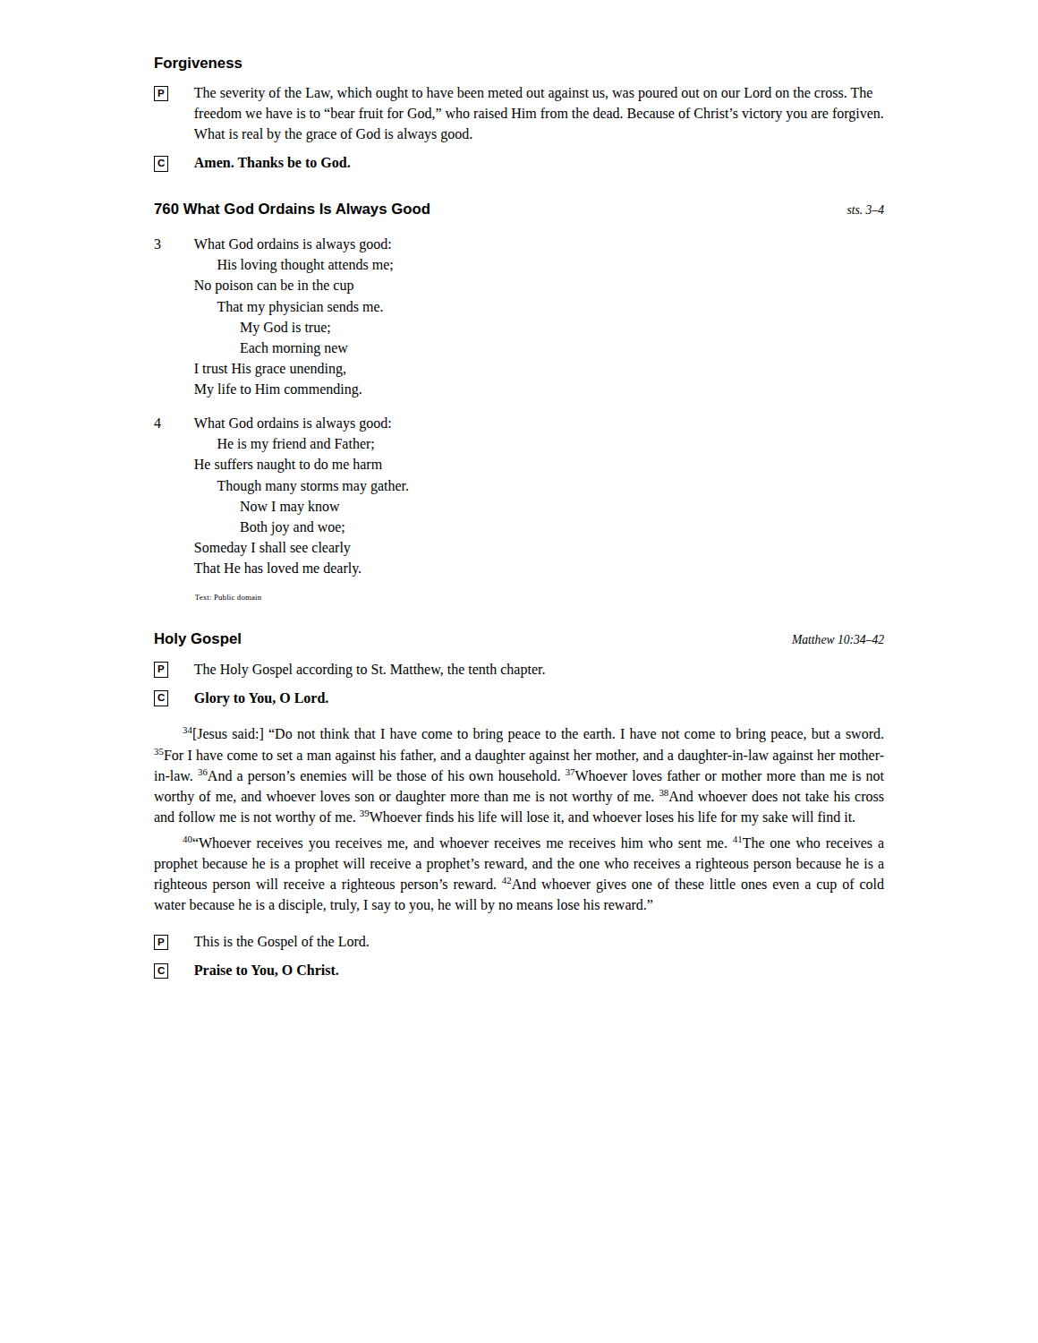Forgiveness
P
The severity of the Law, which ought to have been meted out against us, was poured out on our Lord on the cross. The freedom we have is to “bear fruit for God,” who raised Him from the dead. Because of Christ’s victory you are forgiven. What is real by the grace of God is always good.
C
Amen. Thanks be to God.
760 What God Ordains Is Always Good
sts. 3–4
3
What God ordains is always good: His loving thought attends me; No poison can be in the cup That my physician sends me. My God is true; Each morning new I trust His grace unending, My life to Him commending.
4
What God ordains is always good: He is my friend and Father; He suffers naught to do me harm Though many storms may gather. Now I may know Both joy and woe; Someday I shall see clearly That He has loved me dearly.
Text: Public domain
Holy Gospel
Matthew 10:34–42
P
The Holy Gospel according to St. Matthew, the tenth chapter.
C
Glory to You, O Lord.
34[Jesus said:] “Do not think that I have come to bring peace to the earth. I have not come to bring peace, but a sword. 35For I have come to set a man against his father, and a daughter against her mother, and a daughter-in-law against her mother-in-law. 36And a person’s enemies will be those of his own household. 37Whoever loves father or mother more than me is not worthy of me, and whoever loves son or daughter more than me is not worthy of me. 38And whoever does not take his cross and follow me is not worthy of me. 39Whoever finds his life will lose it, and whoever loses his life for my sake will find it.
40“Whoever receives you receives me, and whoever receives me receives him who sent me. 41The one who receives a prophet because he is a prophet will receive a prophet’s reward, and the one who receives a righteous person because he is a righteous person will receive a righteous person’s reward. 42And whoever gives one of these little ones even a cup of cold water because he is a disciple, truly, I say to you, he will by no means lose his reward.”
P
This is the Gospel of the Lord.
C
Praise to You, O Christ.